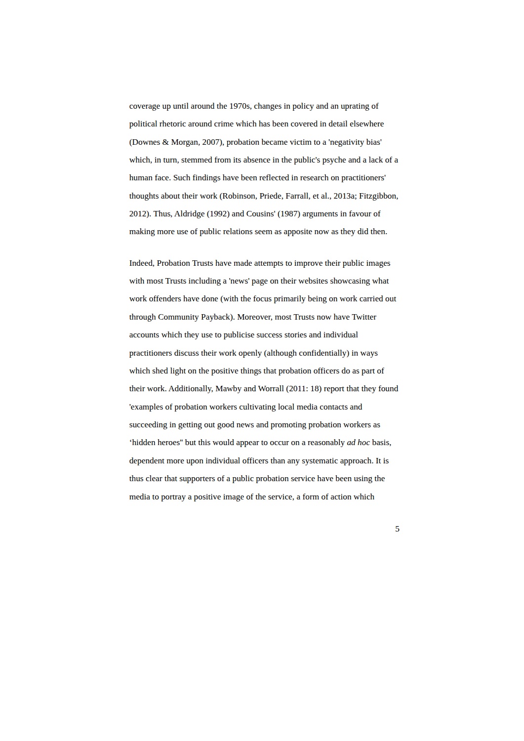coverage up until around the 1970s, changes in policy and an uprating of political rhetoric around crime which has been covered in detail elsewhere (Downes & Morgan, 2007), probation became victim to a 'negativity bias' which, in turn, stemmed from its absence in the public's psyche and a lack of a human face. Such findings have been reflected in research on practitioners' thoughts about their work (Robinson, Priede, Farrall, et al., 2013a; Fitzgibbon, 2012). Thus, Aldridge (1992) and Cousins' (1987) arguments in favour of making more use of public relations seem as apposite now as they did then.
Indeed, Probation Trusts have made attempts to improve their public images with most Trusts including a 'news' page on their websites showcasing what work offenders have done (with the focus primarily being on work carried out through Community Payback). Moreover, most Trusts now have Twitter accounts which they use to publicise success stories and individual practitioners discuss their work openly (although confidentially) in ways which shed light on the positive things that probation officers do as part of their work. Additionally, Mawby and Worrall (2011: 18) report that they found 'examples of probation workers cultivating local media contacts and succeeding in getting out good news and promoting probation workers as ‘hidden heroes'' but this would appear to occur on a reasonably ad hoc basis, dependent more upon individual officers than any systematic approach. It is thus clear that supporters of a public probation service have been using the media to portray a positive image of the service, a form of action which
5